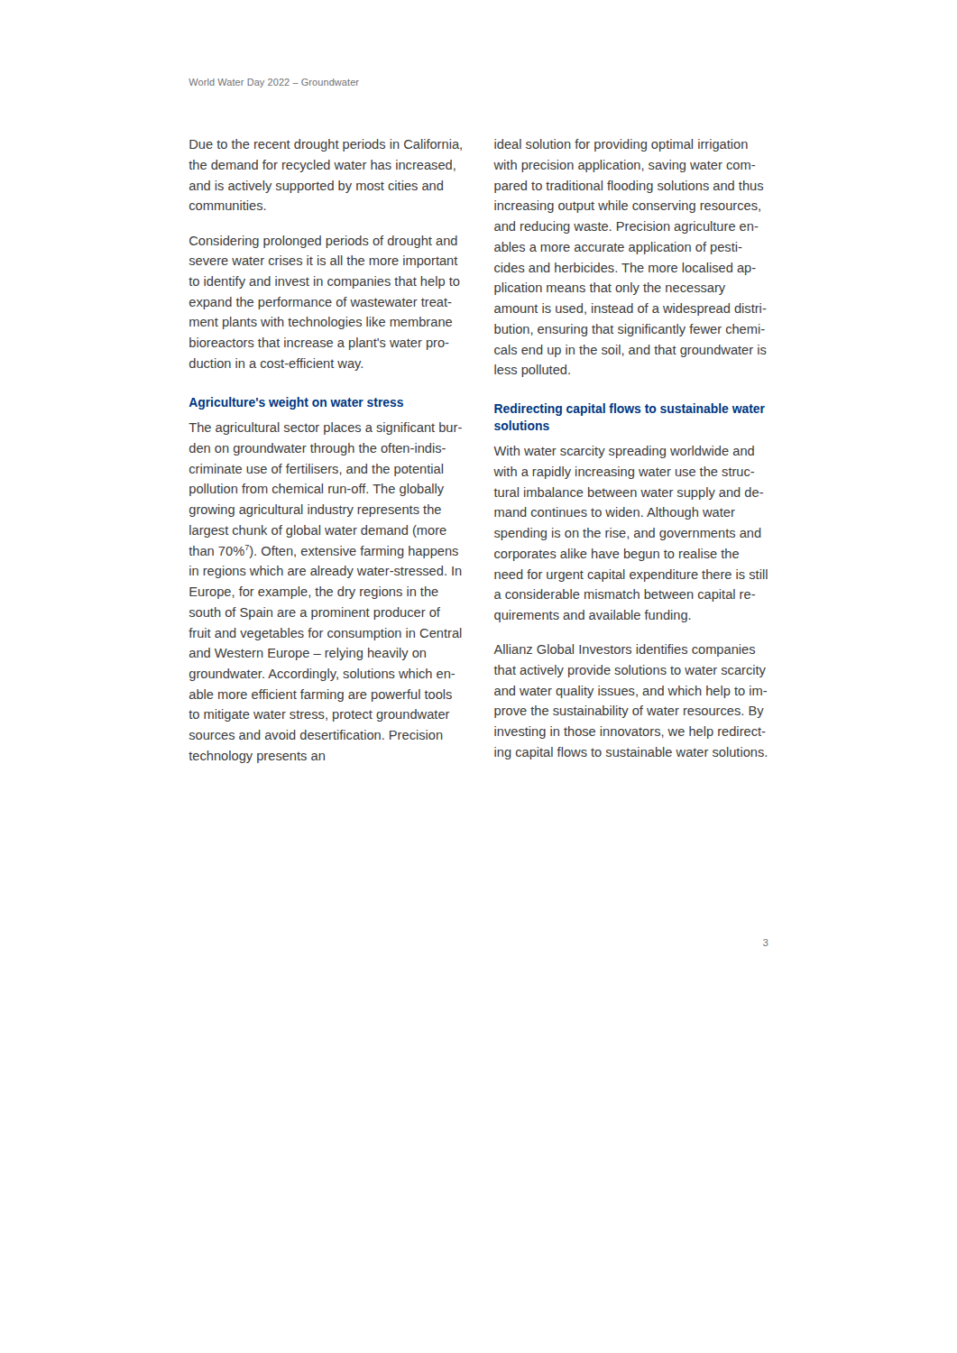World Water Day 2022 – Groundwater
Due to the recent drought periods in California, the demand for recycled water has increased, and is actively supported by most cities and communities.
Considering prolonged periods of drought and severe water crises it is all the more important to identify and invest in companies that help to expand the performance of wastewater treatment plants with technologies like membrane bioreactors that increase a plant's water production in a cost-efficient way.
Agriculture's weight on water stress
The agricultural sector places a significant burden on groundwater through the often-indiscriminate use of fertilisers, and the potential pollution from chemical run-off. The globally growing agricultural industry represents the largest chunk of global water demand (more than 70%7). Often, extensive farming happens in regions which are already water-stressed. In Europe, for example, the dry regions in the south of Spain are a prominent producer of fruit and vegetables for consumption in Central and Western Europe – relying heavily on groundwater. Accordingly, solutions which enable more efficient farming are powerful tools to mitigate water stress, protect groundwater sources and avoid desertification. Precision technology presents an
ideal solution for providing optimal irrigation with precision application, saving water compared to traditional flooding solutions and thus increasing output while conserving resources, and reducing waste. Precision agriculture enables a more accurate application of pesticides and herbicides. The more localised application means that only the necessary amount is used, instead of a widespread distribution, ensuring that significantly fewer chemicals end up in the soil, and that groundwater is less polluted.
Redirecting capital flows to sustainable water solutions
With water scarcity spreading worldwide and with a rapidly increasing water use the structural imbalance between water supply and demand continues to widen. Although water spending is on the rise, and governments and corporates alike have begun to realise the need for urgent capital expenditure there is still a considerable mismatch between capital requirements and available funding.
Allianz Global Investors identifies companies that actively provide solutions to water scarcity and water quality issues, and which help to improve the sustainability of water resources. By investing in those innovators, we help redirecting capital flows to sustainable water solutions.
3